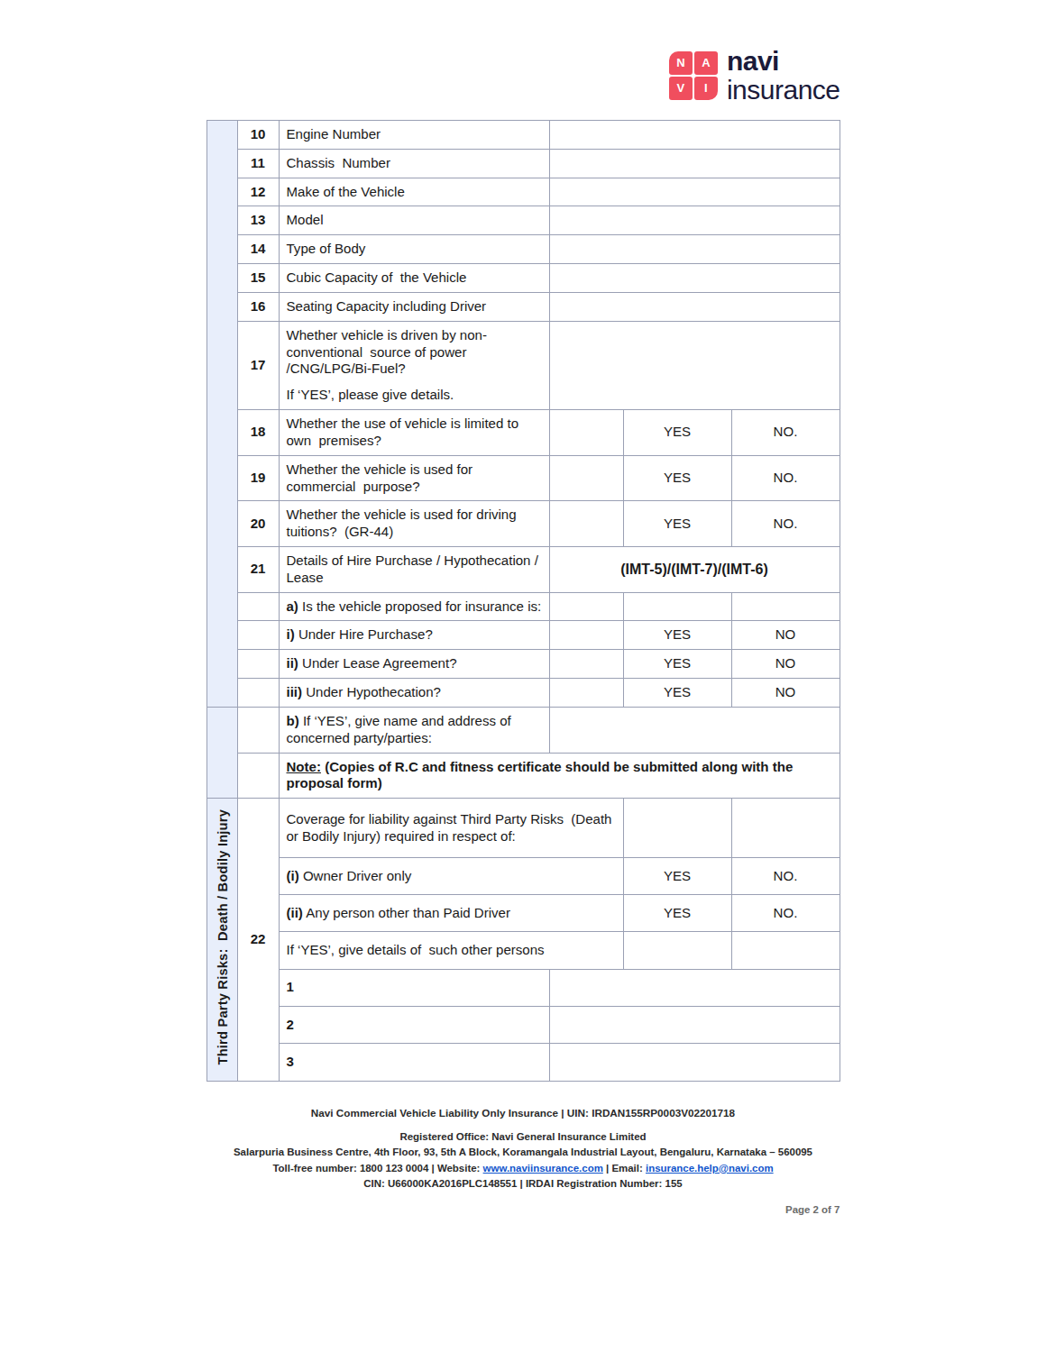N
A
V
I
navi insurance
| | 10 | Engine Number | |
| 11 | Chassis Number | |
| 12 | Make of the Vehicle | |
| 13 | Model | |
| 14 | Type of Body | |
| 15 | Cubic Capacity of the Vehicle | |
| 16 | Seating Capacity including Driver | |
| 17 | Whether vehicle is driven by non-conventional source of power /CNG/LPG/Bi-Fuel? If ‘YES’, please give details. | |
| 18 | Whether the use of vehicle is limited to own premises? | | YES | NO. |
| 19 | Whether the vehicle is used for commercial purpose? | | YES | NO. |
| 20 | Whether the vehicle is used for driving tuitions? (GR-44) | | YES | NO. |
| 21 | Details of Hire Purchase / Hypothecation / Lease | (IMT-5)/(IMT-7)/(IMT-6) |
| | a) Is the vehicle proposed for insurance is: | | | |
| | i) Under Hire Purchase? | | YES | NO |
| | ii) Under Lease Agreement? | | YES | NO |
| | iii) Under Hypothecation? | | YES | NO |
| | | b) If ‘YES’, give name and address of concerned party/parties: | |
| | Note: (Copies of R.C and fitness certificate should be submitted along with the proposal form) |
| Third Party Risks: Death / Bodily Injury | 22 | Coverage for liability against Third Party Risks (Death or Bodily Injury) required in respect of: | | |
| (i) Owner Driver only | YES | NO. |
| (ii) Any person other than Paid Driver | YES | NO. |
| If ‘YES’, give details of such other persons | | |
| 1 | |
| 2 | |
| 3 | |
Navi Commercial Vehicle Liability Only Insurance | UIN: IRDAN155RP0003V02201718
Registered Office: Navi General Insurance Limited
Salarpuria Business Centre, 4th Floor, 93, 5th A Block, Koramangala Industrial Layout, Bengaluru, Karnataka – 560095
Toll-free number: 1800 123 0004 | Website: www.naviinsurance.com | Email: insurance.help@navi.com
CIN: U66000KA2016PLC148551 | IRDAI Registration Number: 155
Page 2 of 7